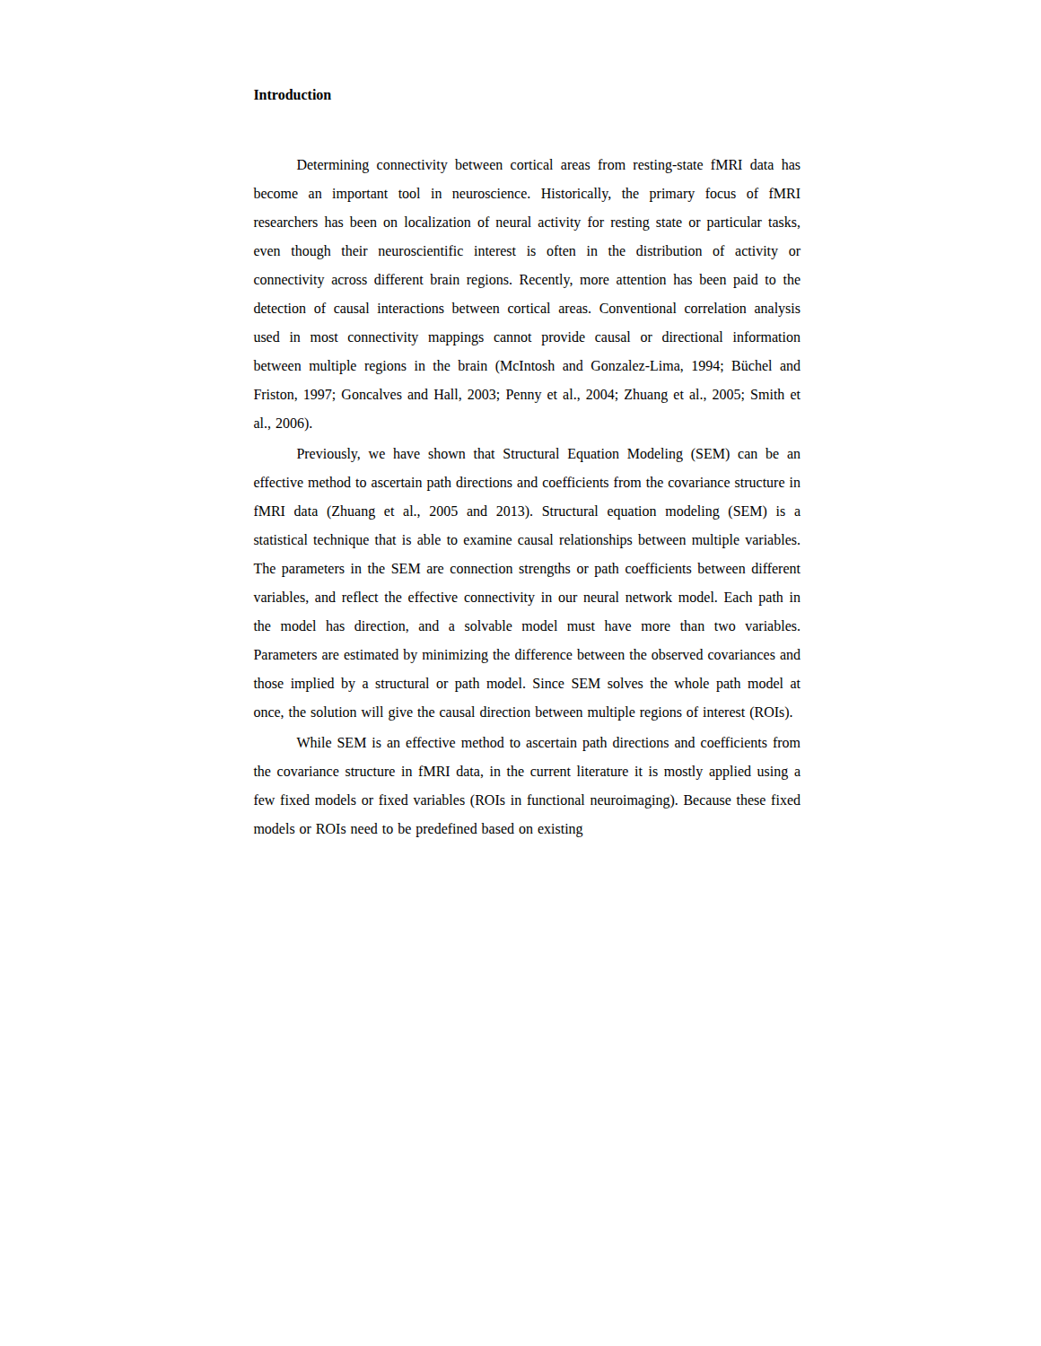Introduction
Determining connectivity between cortical areas from resting-state fMRI data has become an important tool in neuroscience. Historically, the primary focus of fMRI researchers has been on localization of neural activity for resting state or particular tasks, even though their neuroscientific interest is often in the distribution of activity or connectivity across different brain regions. Recently, more attention has been paid to the detection of causal interactions between cortical areas. Conventional correlation analysis used in most connectivity mappings cannot provide causal or directional information between multiple regions in the brain (McIntosh and Gonzalez-Lima, 1994; Büchel and Friston, 1997; Goncalves and Hall, 2003; Penny et al., 2004; Zhuang et al., 2005; Smith et al., 2006).
Previously, we have shown that Structural Equation Modeling (SEM) can be an effective method to ascertain path directions and coefficients from the covariance structure in fMRI data (Zhuang et al., 2005 and 2013). Structural equation modeling (SEM) is a statistical technique that is able to examine causal relationships between multiple variables. The parameters in the SEM are connection strengths or path coefficients between different variables, and reflect the effective connectivity in our neural network model. Each path in the model has direction, and a solvable model must have more than two variables. Parameters are estimated by minimizing the difference between the observed covariances and those implied by a structural or path model. Since SEM solves the whole path model at once, the solution will give the causal direction between multiple regions of interest (ROIs).
While SEM is an effective method to ascertain path directions and coefficients from the covariance structure in fMRI data, in the current literature it is mostly applied using a few fixed models or fixed variables (ROIs in functional neuroimaging). Because these fixed models or ROIs need to be predefined based on existing